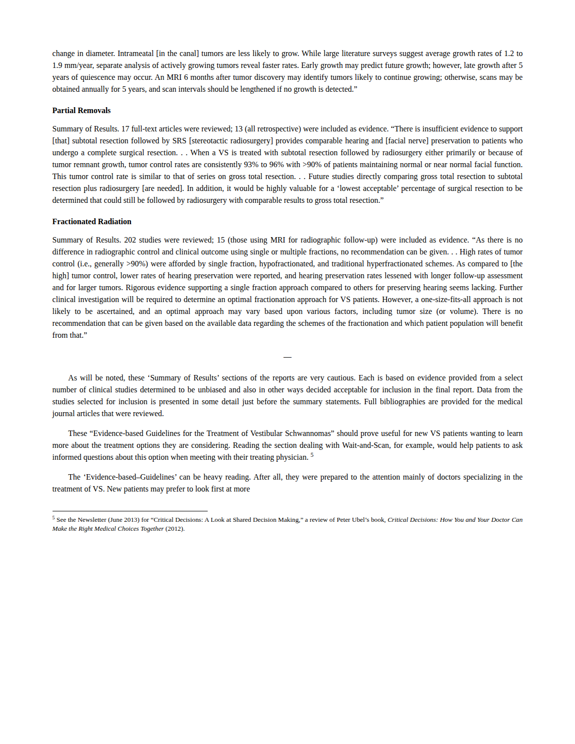change in diameter. Intrameatal [in the canal] tumors are less likely to grow. While large literature surveys suggest average growth rates of 1.2 to 1.9 mm/year, separate analysis of actively growing tumors reveal faster rates. Early growth may predict future growth; however, late growth after 5 years of quiescence may occur. An MRI 6 months after tumor discovery may identify tumors likely to continue growing; otherwise, scans may be obtained annually for 5 years, and scan intervals should be lengthened if no growth is detected.”
Partial Removals
Summary of Results. 17 full-text articles were reviewed; 13 (all retrospective) were included as evidence. “There is insufficient evidence to support [that] subtotal resection followed by SRS [stereotactic radiosurgery] provides comparable hearing and [facial nerve] preservation to patients who undergo a complete surgical resection. . . When a VS is treated with subtotal resection followed by radiosurgery either primarily or because of tumor remnant growth, tumor control rates are consistently 93% to 96% with >90% of patients maintaining normal or near normal facial function. This tumor control rate is similar to that of series on gross total resection. . . Future studies directly comparing gross total resection to subtotal resection plus radiosurgery [are needed]. In addition, it would be highly valuable for a ‘lowest acceptable’ percentage of surgical resection to be determined that could still be followed by radiosurgery with comparable results to gross total resection.”
Fractionated Radiation
Summary of Results. 202 studies were reviewed; 15 (those using MRI for radiographic follow-up) were included as evidence. “As there is no difference in radiographic control and clinical outcome using single or multiple fractions, no recommendation can be given. . . High rates of tumor control (i.e., generally >90%) were afforded by single fraction, hypofractionated, and traditional hyperfractionated schemes. As compared to [the high] tumor control, lower rates of hearing preservation were reported, and hearing preservation rates lessened with longer follow-up assessment and for larger tumors. Rigorous evidence supporting a single fraction approach compared to others for preserving hearing seems lacking. Further clinical investigation will be required to determine an optimal fractionation approach for VS patients. However, a one-size-fits-all approach is not likely to be ascertained, and an optimal approach may vary based upon various factors, including tumor size (or volume). There is no recommendation that can be given based on the available data regarding the schemes of the fractionation and which patient population will benefit from that.”
—
As will be noted, these ‘Summary of Results’ sections of the reports are very cautious. Each is based on evidence provided from a select number of clinical studies determined to be unbiased and also in other ways decided acceptable for inclusion in the final report. Data from the studies selected for inclusion is presented in some detail just before the summary statements. Full bibliographies are provided for the medical journal articles that were reviewed.
These “Evidence-based Guidelines for the Treatment of Vestibular Schwannomas” should prove useful for new VS patients wanting to learn more about the treatment options they are considering. Reading the section dealing with Wait-and-Scan, for example, would help patients to ask informed questions about this option when meeting with their treating physician. 5
The ‘Evidence-based–Guidelines’ can be heavy reading. After all, they were prepared to the attention mainly of doctors specializing in the treatment of VS. New patients may prefer to look first at more
5 See the Newsletter (June 2013) for “Critical Decisions: A Look at Shared Decision Making,” a review of Peter Ubel’s book, Critical Decisions: How You and Your Doctor Can Make the Right Medical Choices Together (2012).